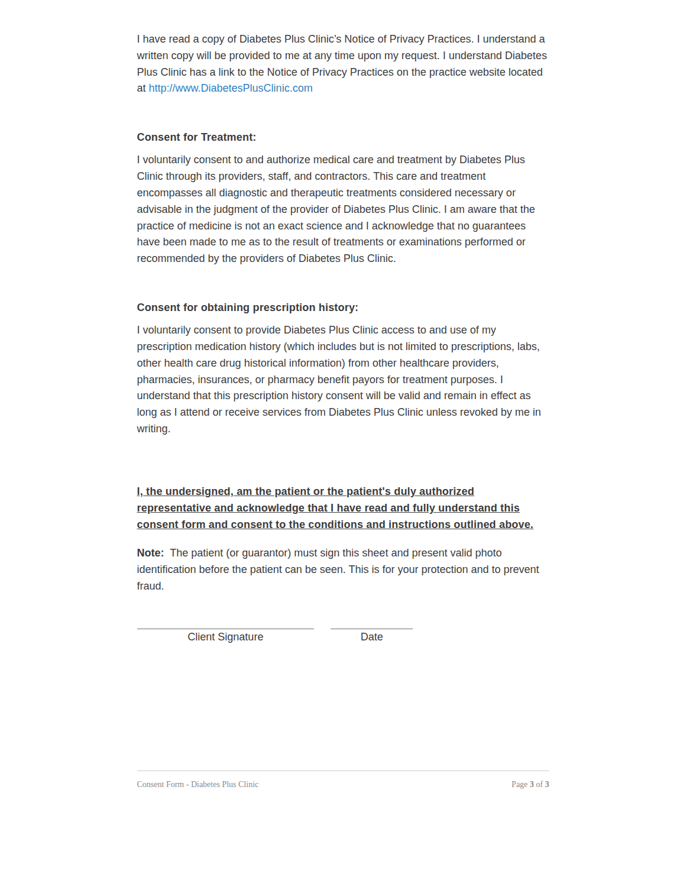I have read a copy of Diabetes Plus Clinic’s Notice of Privacy Practices. I understand a written copy will be provided to me at any time upon my request. I understand Diabetes Plus Clinic has a link to the Notice of Privacy Practices on the practice website located at http://www.DiabetesPlusClinic.com
Consent for Treatment:
I voluntarily consent to and authorize medical care and treatment by Diabetes Plus Clinic through its providers, staff, and contractors. This care and treatment encompasses all diagnostic and therapeutic treatments considered necessary or advisable in the judgment of the provider of Diabetes Plus Clinic. I am aware that the practice of medicine is not an exact science and I acknowledge that no guarantees have been made to me as to the result of treatments or examinations performed or recommended by the providers of Diabetes Plus Clinic.
Consent for obtaining prescription history:
I voluntarily consent to provide Diabetes Plus Clinic access to and use of my prescription medication history (which includes but is not limited to prescriptions, labs, other health care drug historical information) from other healthcare providers, pharmacies, insurances, or pharmacy benefit payors for treatment purposes. I understand that this prescription history consent will be valid and remain in effect as long as I attend or receive services from Diabetes Plus Clinic unless revoked by me in writing.
I, the undersigned, am the patient or the patient's duly authorized representative and acknowledge that I have read and fully understand this consent form and consent to the conditions and instructions outlined above.
Note: The patient (or guarantor) must sign this sheet and present valid photo identification before the patient can be seen. This is for your protection and to prevent fraud.
| Client Signature | | Date | |
Consent Form - Diabetes Plus Clinic
Page 3 of 3